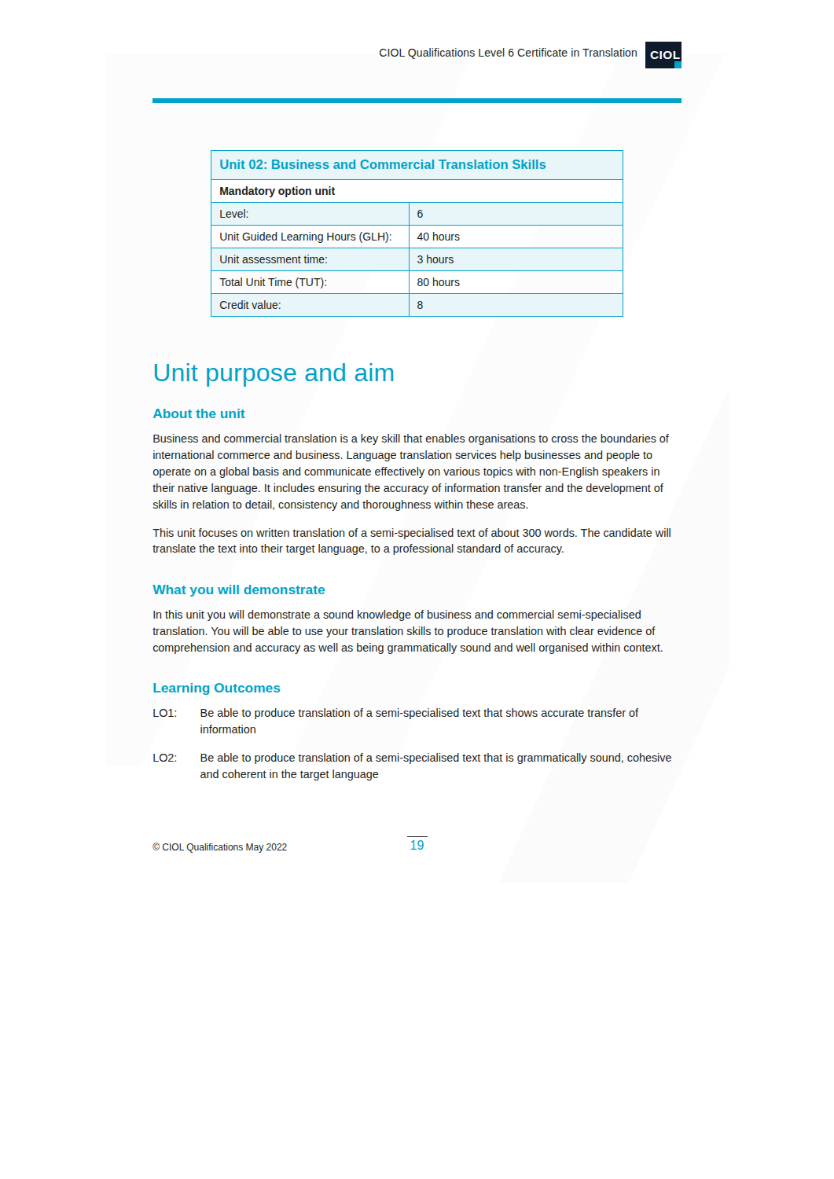CIOL Qualifications Level 6 Certificate in Translation
CIOL
| Unit 02: Business and Commercial Translation Skills |
| Mandatory option unit |
| Level: | 6 |
| Unit Guided Learning Hours (GLH): | 40 hours |
| Unit assessment time: | 3 hours |
| Total Unit Time (TUT): | 80 hours |
| Credit value: | 8 |
Unit purpose and aim
About the unit
Business and commercial translation is a key skill that enables organisations to cross the boundaries of international commerce and business. Language translation services help businesses and people to operate on a global basis and communicate effectively on various topics with non-English speakers in their native language. It includes ensuring the accuracy of information transfer and the development of skills in relation to detail, consistency and thoroughness within these areas.
This unit focuses on written translation of a semi-specialised text of about 300 words. The candidate will translate the text into their target language, to a professional standard of accuracy.
What you will demonstrate
In this unit you will demonstrate a sound knowledge of business and commercial semi-specialised translation. You will be able to use your translation skills to produce translation with clear evidence of comprehension and accuracy as well as being grammatically sound and well organised within context.
Learning Outcomes
LO1:
Be able to produce translation of a semi-specialised text that shows accurate transfer of information
LO2:
Be able to produce translation of a semi-specialised text that is grammatically sound, cohesive and coherent in the target language
© CIOL Qualifications May 2022
19